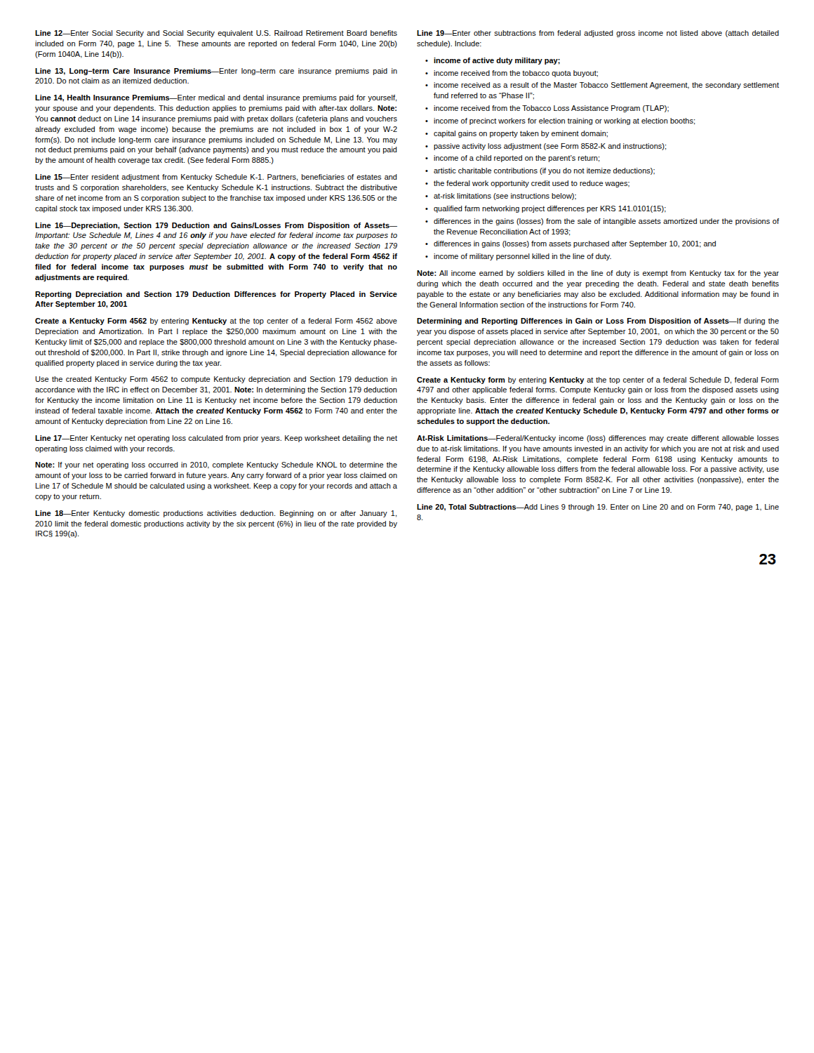Line 12—Enter Social Security and Social Security equivalent U.S. Railroad Retirement Board benefits included on Form 740, page 1, Line 5. These amounts are reported on federal Form 1040, Line 20(b) (Form 1040A, Line 14(b)).
Line 13, Long–term Care Insurance Premiums—Enter long–term care insurance premiums paid in 2010. Do not claim as an itemized deduction.
Line 14, Health Insurance Premiums—Enter medical and dental insurance premiums paid for yourself, your spouse and your dependents. This deduction applies to premiums paid with after-tax dollars. Note: You cannot deduct on Line 14 insurance premiums paid with pretax dollars (cafeteria plans and vouchers already excluded from wage income) because the premiums are not included in box 1 of your W-2 form(s). Do not include long-term care insurance premiums included on Schedule M, Line 13. You may not deduct premiums paid on your behalf (advance payments) and you must reduce the amount you paid by the amount of health coverage tax credit. (See federal Form 8885.)
Line 15—Enter resident adjustment from Kentucky Schedule K-1. Partners, beneficiaries of estates and trusts and S corporation shareholders, see Kentucky Schedule K-1 instructions. Subtract the distributive share of net income from an S corporation subject to the franchise tax imposed under KRS 136.505 or the capital stock tax imposed under KRS 136.300.
Line 16—Depreciation, Section 179 Deduction and Gains/Losses From Disposition of Assets—Important: Use Schedule M, Lines 4 and 16 only if you have elected for federal income tax purposes to take the 30 percent or the 50 percent special depreciation allowance or the increased Section 179 deduction for property placed in service after September 10, 2001. A copy of the federal Form 4562 if filed for federal income tax purposes must be submitted with Form 740 to verify that no adjustments are required.
Reporting Depreciation and Section 179 Deduction Differences for Property Placed in Service After September 10, 2001
Create a Kentucky Form 4562 by entering Kentucky at the top center of a federal Form 4562 above Depreciation and Amortization. In Part I replace the $250,000 maximum amount on Line 1 with the Kentucky limit of $25,000 and replace the $800,000 threshold amount on Line 3 with the Kentucky phase-out threshold of $200,000. In Part II, strike through and ignore Line 14, Special depreciation allowance for qualified property placed in service during the tax year.
Use the created Kentucky Form 4562 to compute Kentucky depreciation and Section 179 deduction in accordance with the IRC in effect on December 31, 2001. Note: In determining the Section 179 deduction for Kentucky the income limitation on Line 11 is Kentucky net income before the Section 179 deduction instead of federal taxable income. Attach the created Kentucky Form 4562 to Form 740 and enter the amount of Kentucky depreciation from Line 22 on Line 16.
Line 17—Enter Kentucky net operating loss calculated from prior years. Keep worksheet detailing the net operating loss claimed with your records.
Note: If your net operating loss occurred in 2010, complete Kentucky Schedule KNOL to determine the amount of your loss to be carried forward in future years. Any carry forward of a prior year loss claimed on Line 17 of Schedule M should be calculated using a worksheet. Keep a copy for your records and attach a copy to your return.
Line 18—Enter Kentucky domestic productions activities deduction. Beginning on or after January 1, 2010 limit the federal domestic productions activity by the six percent (6%) in lieu of the rate provided by IRC§ 199(a).
Line 19—Enter other subtractions from federal adjusted gross income not listed above (attach detailed schedule). Include:
income of active duty military pay;
income received from the tobacco quota buyout;
income received as a result of the Master Tobacco Settlement Agreement, the secondary settlement fund referred to as “Phase II”;
income received from the Tobacco Loss Assistance Program (TLAP);
income of precinct workers for election training or working at election booths;
capital gains on property taken by eminent domain;
passive activity loss adjustment (see Form 8582-K and instructions);
income of a child reported on the parent’s return;
artistic charitable contributions (if you do not itemize deductions);
the federal work opportunity credit used to reduce wages;
at-risk limitations (see instructions below);
qualified farm networking project differences per KRS 141.0101(15);
differences in the gains (losses) from the sale of intangible assets amortized under the provisions of the Revenue Reconciliation Act of 1993;
differences in gains (losses) from assets purchased after September 10, 2001; and
income of military personnel killed in the line of duty.
Note: All income earned by soldiers killed in the line of duty is exempt from Kentucky tax for the year during which the death occurred and the year preceding the death. Federal and state death benefits payable to the estate or any beneficiaries may also be excluded. Additional information may be found in the General Information section of the instructions for Form 740.
Determining and Reporting Differences in Gain or Loss From Disposition of Assets—If during the year you dispose of assets placed in service after September 10, 2001, on which the 30 percent or the 50 percent special depreciation allowance or the increased Section 179 deduction was taken for federal income tax purposes, you will need to determine and report the difference in the amount of gain or loss on the assets as follows:
Create a Kentucky form by entering Kentucky at the top center of a federal Schedule D, federal Form 4797 and other applicable federal forms. Compute Kentucky gain or loss from the disposed assets using the Kentucky basis. Enter the difference in federal gain or loss and the Kentucky gain or loss on the appropriate line. Attach the created Kentucky Schedule D, Kentucky Form 4797 and other forms or schedules to support the deduction.
At-Risk Limitations—Federal/Kentucky income (loss) differences may create different allowable losses due to at-risk limitations. If you have amounts invested in an activity for which you are not at risk and used federal Form 6198, At-Risk Limitations, complete federal Form 6198 using Kentucky amounts to determine if the Kentucky allowable loss differs from the federal allowable loss. For a passive activity, use the Kentucky allowable loss to complete Form 8582-K. For all other activities (nonpassive), enter the difference as an “other addition” or “other subtraction” on Line 7 or Line 19.
Line 20, Total Subtractions—Add Lines 9 through 19. Enter on Line 20 and on Form 740, page 1, Line 8.
23